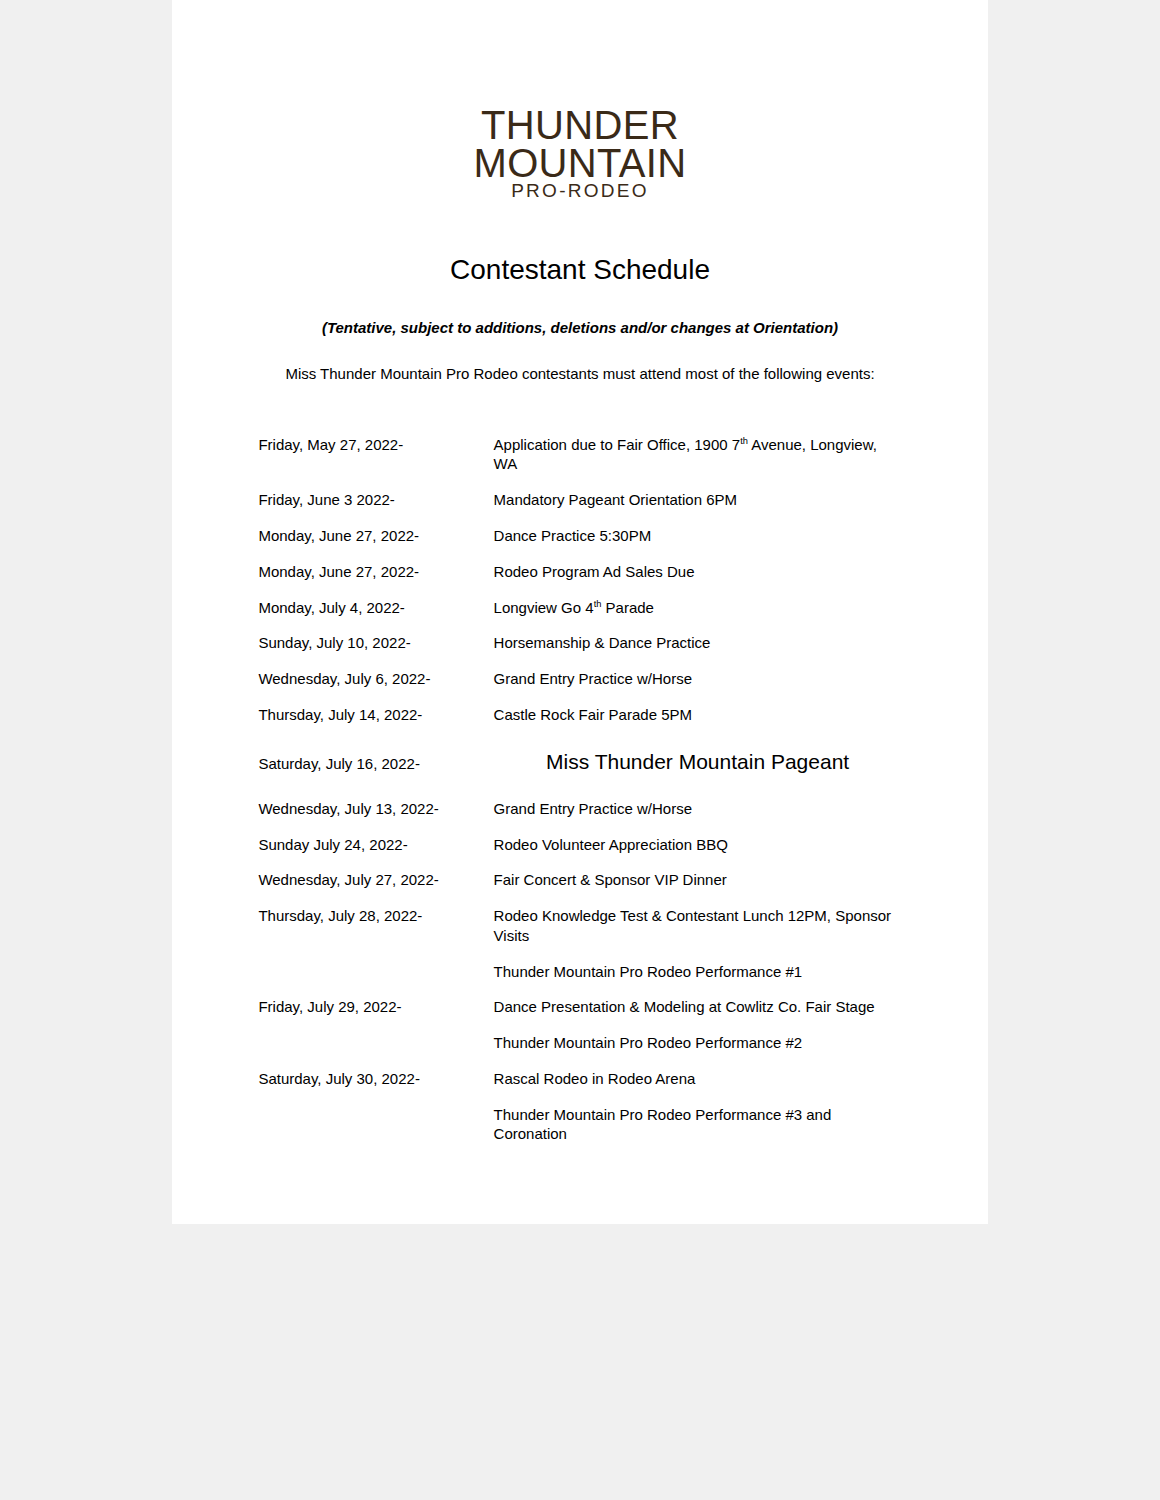THUNDER MOUNTAIN PRO-RODEO
Contestant Schedule
(Tentative, subject to additions, deletions and/or changes at Orientation)
Miss Thunder Mountain Pro Rodeo contestants must attend most of the following events:
| Friday, May 27, 2022- | Application due to Fair Office, 1900 7 th Avenue, Longview, WA |
| Friday, June 3 2022- | Mandatory Pageant Orientation 6PM |
| Monday, June 27, 2022- | Dance Practice 5:30PM |
| Monday, June 27, 2022- | Rodeo Program Ad Sales Due |
| Monday, July 4, 2022- | Longview Go 4 th Parade |
| Sunday, July 10, 2022- | Horsemanship & Dance Practice |
| Wednesday, July 6, 2022- | Grand Entry Practice w/Horse |
| Thursday, July 14, 2022- | Castle Rock Fair Parade 5PM |
| Saturday, July 16, 2022- | Miss Thunder Mountain Pageant |
| Wednesday, July 13, 2022- | Grand Entry Practice w/Horse |
| Sunday July 24, 2022- | Rodeo Volunteer Appreciation BBQ |
| Wednesday, July 27, 2022- | Fair Concert & Sponsor VIP Dinner |
| Thursday, July 28, 2022- | Rodeo Knowledge Test & Contestant Lunch 12PM, Sponsor Visits |
| | Thunder Mountain Pro Rodeo Performance #1 |
| Friday, July 29, 2022- | Dance Presentation & Modeling at Cowlitz Co. Fair Stage |
| | Thunder Mountain Pro Rodeo Performance #2 |
| Saturday, July 30, 2022- | Rascal Rodeo in Rodeo Arena |
| | Thunder Mountain Pro Rodeo Performance #3 and Coronation |